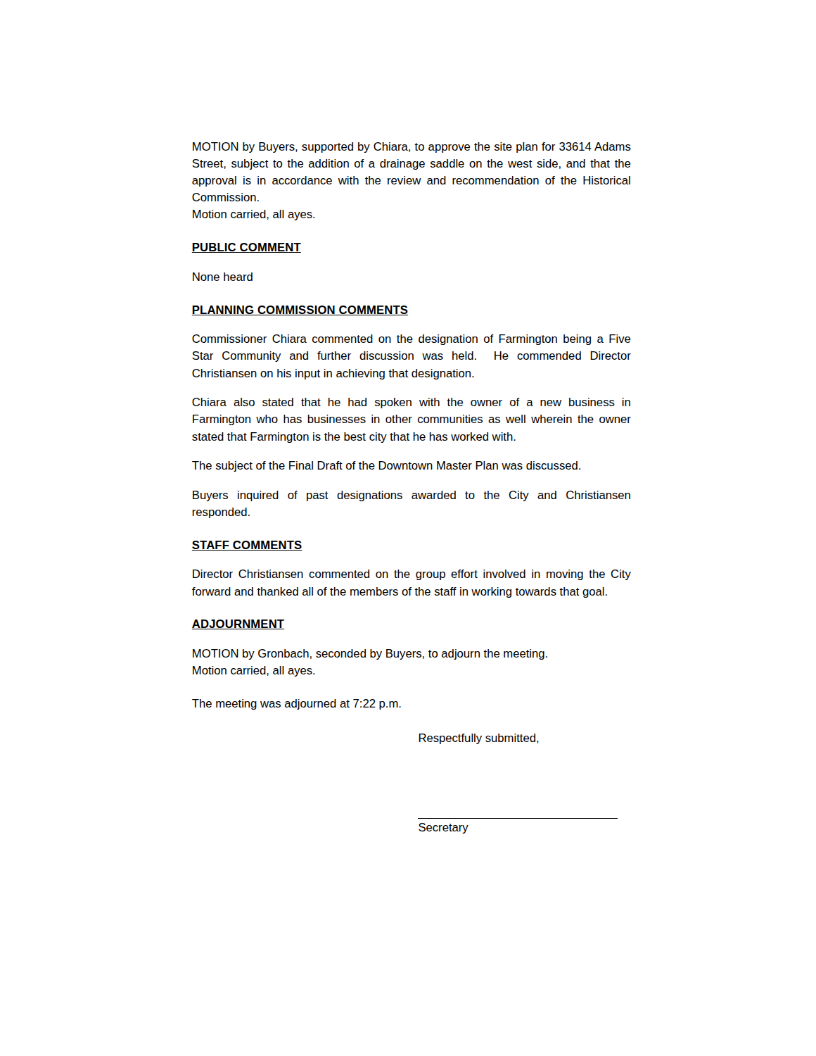MOTION by Buyers, supported by Chiara, to approve the site plan for 33614 Adams Street, subject to the addition of a drainage saddle on the west side, and that the approval is in accordance with the review and recommendation of the Historical Commission.
Motion carried, all ayes.
PUBLIC COMMENT
None heard
PLANNING COMMISSION COMMENTS
Commissioner Chiara commented on the designation of Farmington being a Five Star Community and further discussion was held. He commended Director Christiansen on his input in achieving that designation.
Chiara also stated that he had spoken with the owner of a new business in Farmington who has businesses in other communities as well wherein the owner stated that Farmington is the best city that he has worked with.
The subject of the Final Draft of the Downtown Master Plan was discussed.
Buyers inquired of past designations awarded to the City and Christiansen responded.
STAFF COMMENTS
Director Christiansen commented on the group effort involved in moving the City forward and thanked all of the members of the staff in working towards that goal.
ADJOURNMENT
MOTION by Gronbach, seconded by Buyers, to adjourn the meeting.
Motion carried, all ayes.
The meeting was adjourned at 7:22 p.m.
Respectfully submitted,
Secretary